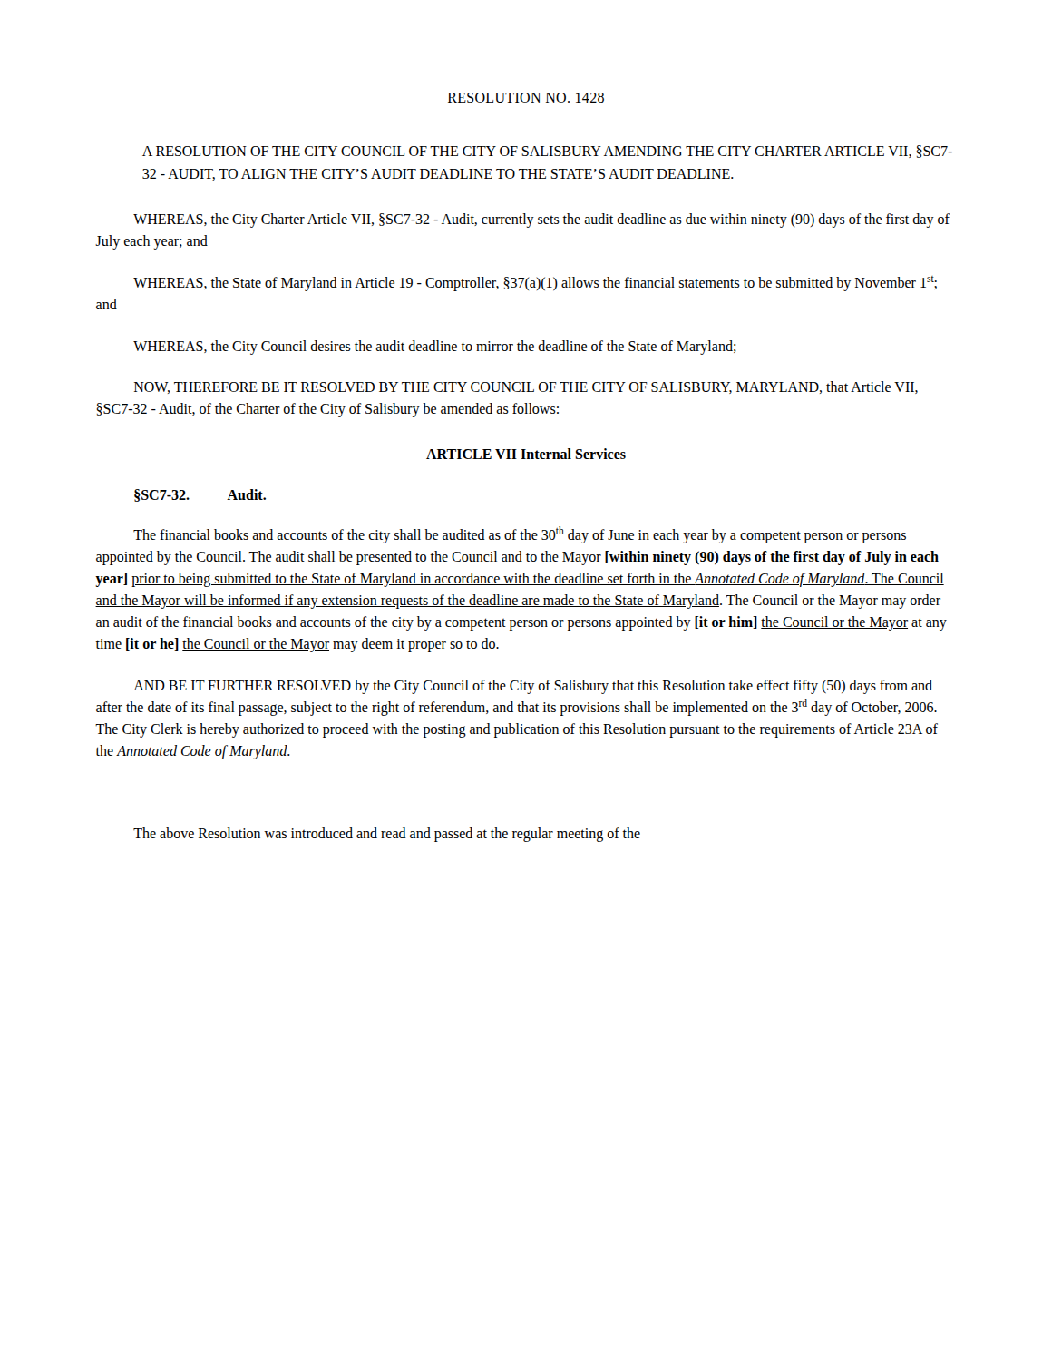RESOLUTION NO. 1428
A Resolution of the City Council of the City of Salisbury amending the City Charter Article VII, §SC7-32 - Audit, to align the City’s audit deadline to the State’s audit deadline.
WHEREAS, the City Charter Article VII, §SC7-32 - Audit, currently sets the audit deadline as due within ninety (90) days of the first day of July each year; and
WHEREAS, the State of Maryland in Article 19 - Comptroller, §37(a)(1) allows the financial statements to be submitted by November 1st; and
WHEREAS, the City Council desires the audit deadline to mirror the deadline of the State of Maryland;
NOW, THEREFORE BE IT RESOLVED BY THE CITY COUNCIL OF THE CITY OF SALISBURY, MARYLAND, that Article VII, §SC7-32 - Audit, of the Charter of the City of Salisbury be amended as follows:
ARTICLE VII Internal Services
§SC7-32. Audit.
The financial books and accounts of the city shall be audited as of the 30th day of June in each year by a competent person or persons appointed by the Council. The audit shall be presented to the Council and to the Mayor [within ninety (90) days of the first day of July in each year] prior to being submitted to the State of Maryland in accordance with the deadline set forth in the Annotated Code of Maryland. The Council and the Mayor will be informed if any extension requests of the deadline are made to the State of Maryland. The Council or the Mayor may order an audit of the financial books and accounts of the city by a competent person or persons appointed by [it or him] the Council or the Mayor at any time [it or he] the Council or the Mayor may deem it proper so to do.
AND BE IT FURTHER RESOLVED by the City Council of the City of Salisbury that this Resolution take effect fifty (50) days from and after the date of its final passage, subject to the right of referendum, and that its provisions shall be implemented on the 3rd day of October, 2006. The City Clerk is hereby authorized to proceed with the posting and publication of this Resolution pursuant to the requirements of Article 23A of the Annotated Code of Maryland.
The above Resolution was introduced and read and passed at the regular meeting of the